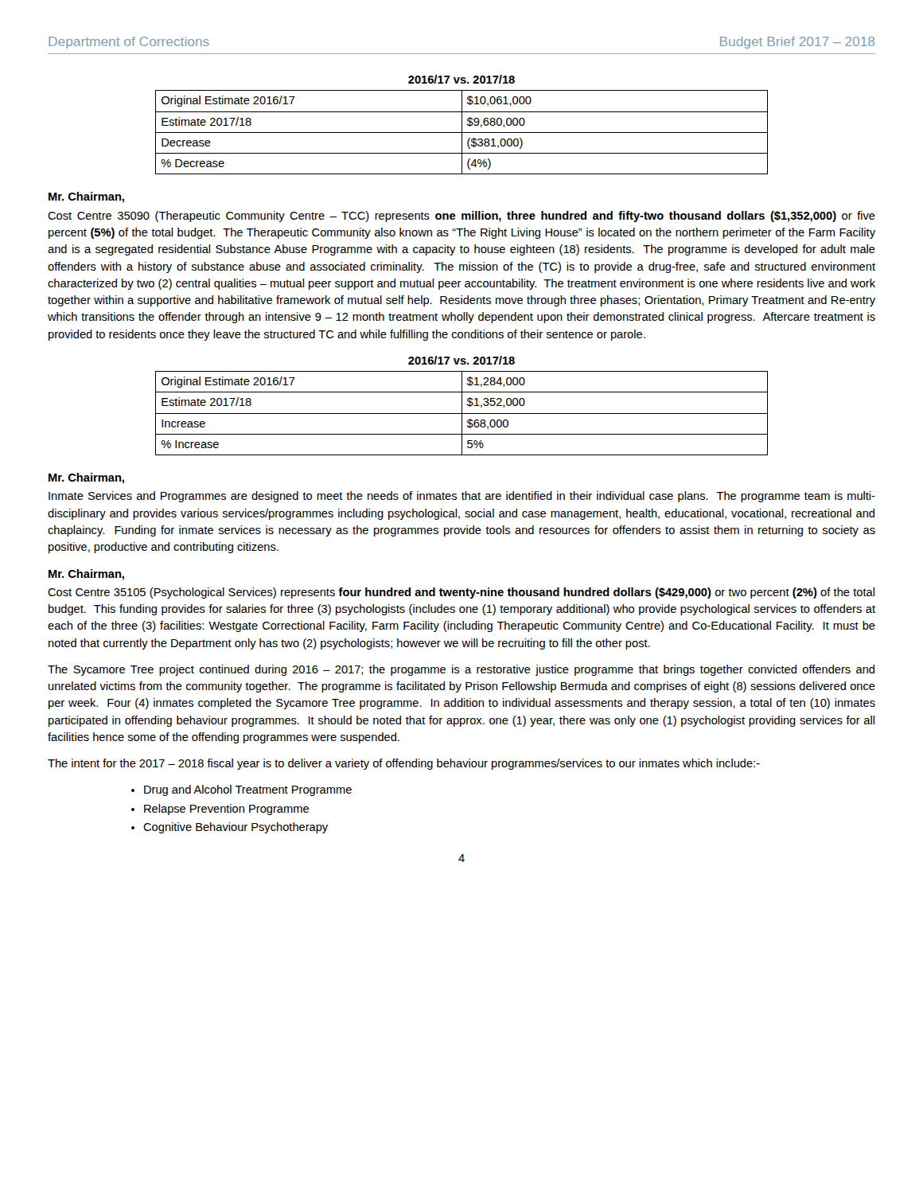Department of Corrections Budget Brief 2017 – 2018
2016/17 vs. 2017/18
| Original Estimate 2016/17 | $10,061,000 |
| Estimate 2017/18 | $9,680,000 |
| Decrease | ($381,000) |
| % Decrease | (4%) |
Mr. Chairman,
Cost Centre 35090 (Therapeutic Community Centre – TCC) represents one million, three hundred and fifty-two thousand dollars ($1,352,000) or five percent (5%) of the total budget. The Therapeutic Community also known as “The Right Living House” is located on the northern perimeter of the Farm Facility and is a segregated residential Substance Abuse Programme with a capacity to house eighteen (18) residents. The programme is developed for adult male offenders with a history of substance abuse and associated criminality. The mission of the (TC) is to provide a drug-free, safe and structured environment characterized by two (2) central qualities – mutual peer support and mutual peer accountability. The treatment environment is one where residents live and work together within a supportive and habilitative framework of mutual self help. Residents move through three phases; Orientation, Primary Treatment and Re-entry which transitions the offender through an intensive 9 – 12 month treatment wholly dependent upon their demonstrated clinical progress. Aftercare treatment is provided to residents once they leave the structured TC and while fulfilling the conditions of their sentence or parole.
2016/17 vs. 2017/18
| Original Estimate 2016/17 | $1,284,000 |
| Estimate 2017/18 | $1,352,000 |
| Increase | $68,000 |
| % Increase | 5% |
Mr. Chairman,
Inmate Services and Programmes are designed to meet the needs of inmates that are identified in their individual case plans. The programme team is multi-disciplinary and provides various services/programmes including psychological, social and case management, health, educational, vocational, recreational and chaplaincy. Funding for inmate services is necessary as the programmes provide tools and resources for offenders to assist them in returning to society as positive, productive and contributing citizens.
Mr. Chairman,
Cost Centre 35105 (Psychological Services) represents four hundred and twenty-nine thousand hundred dollars ($429,000) or two percent (2%) of the total budget. This funding provides for salaries for three (3) psychologists (includes one (1) temporary additional) who provide psychological services to offenders at each of the three (3) facilities: Westgate Correctional Facility, Farm Facility (including Therapeutic Community Centre) and Co-Educational Facility. It must be noted that currently the Department only has two (2) psychologists; however we will be recruiting to fill the other post.
The Sycamore Tree project continued during 2016 – 2017; the progamme is a restorative justice programme that brings together convicted offenders and unrelated victims from the community together. The programme is facilitated by Prison Fellowship Bermuda and comprises of eight (8) sessions delivered once per week. Four (4) inmates completed the Sycamore Tree programme. In addition to individual assessments and therapy session, a total of ten (10) inmates participated in offending behaviour programmes. It should be noted that for approx. one (1) year, there was only one (1) psychologist providing services for all facilities hence some of the offending programmes were suspended.
The intent for the 2017 – 2018 fiscal year is to deliver a variety of offending behaviour programmes/services to our inmates which include:-
Drug and Alcohol Treatment Programme
Relapse Prevention Programme
Cognitive Behaviour Psychotherapy
4